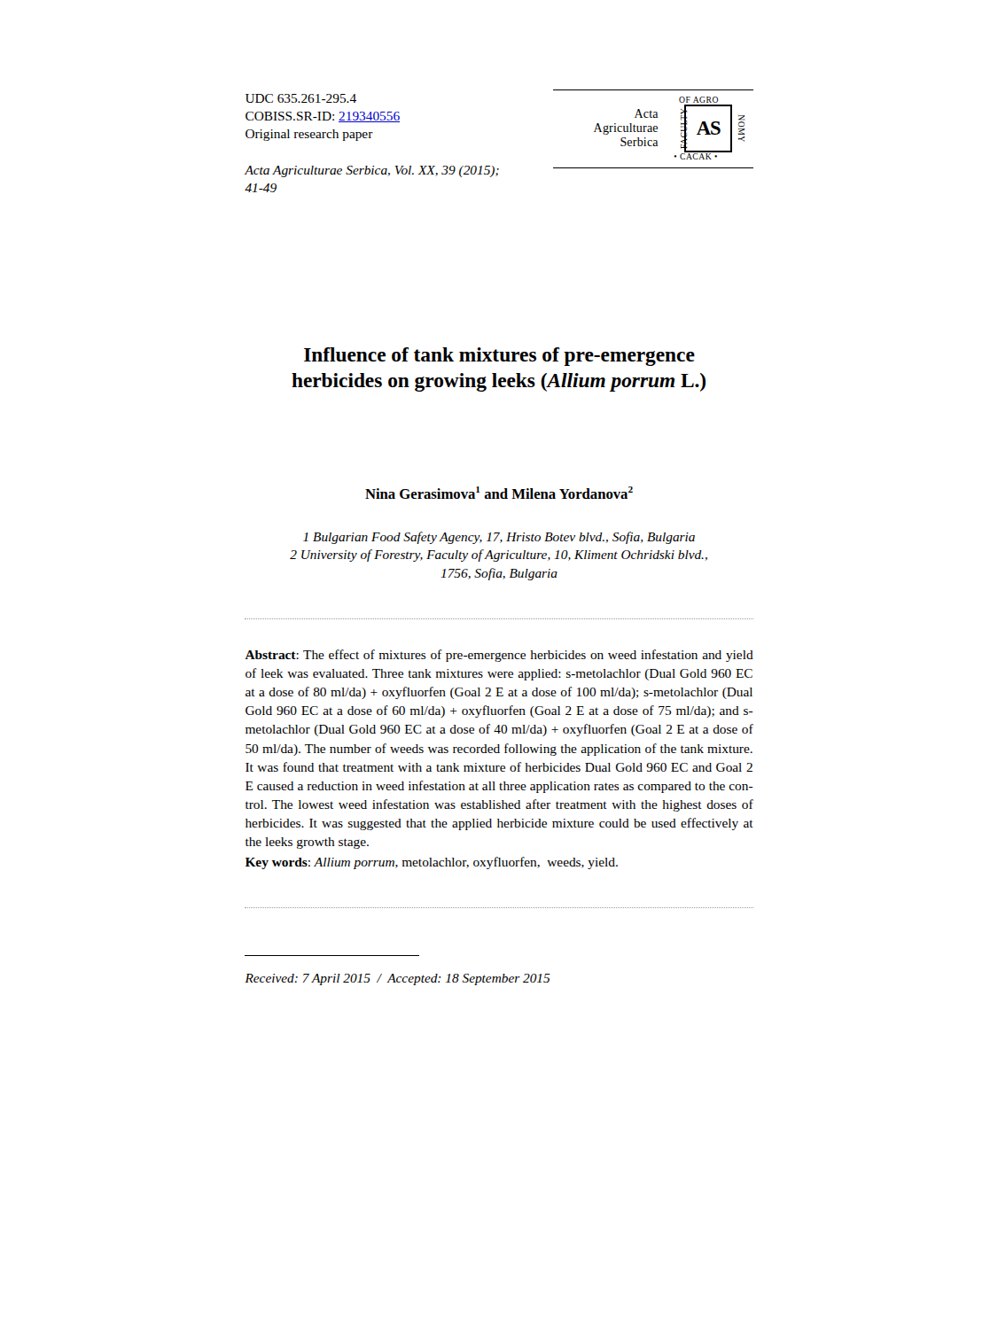UDC 635.261-295.4
COBISS.SR-ID: 219340556
Original research paper
Acta Agriculturae Serbica, Vol. XX, 39 (2015); 41-49
Acta Agriculturae Serbica
FACULTY OF AGRO NOMY • CACAK • AS
Influence of tank mixtures of pre-emergence
herbicides on growing leeks (Allium porrum L.)
Nina Gerasimova1 and Milena Yordanova2
1 Bulgarian Food Safety Agency, 17, Hristo Botev blvd., Sofia, Bulgaria
2 University of Forestry, Faculty of Agriculture, 10, Kliment Ochridski blvd.,
1756, Sofia, Bulgaria
Abstract: The effect of mixtures of pre-emergence herbicides on weed infestation and yield of leek was evaluated. Three tank mixtures were applied: s-metolachlor (Dual Gold 960 EC at a dose of 80 ml/da) + oxyfluorfen (Goal 2 E at a dose of 100 ml/da); s-metolachlor (Dual Gold 960 EC at a dose of 60 ml/da) + oxyfluorfen (Goal 2 E at a dose of 75 ml/da); and s-metolachlor (Dual Gold 960 EC at a dose of 40 ml/da) + oxyfluorfen (Goal 2 E at a dose of 50 ml/da). The number of weeds was recorded following the application of the tank mixture. It was found that treatment with a tank mixture of herbicides Dual Gold 960 EC and Goal 2 E caused a reduction in weed infestation at all three application rates as compared to the control. The lowest weed infestation was established after treatment with the highest doses of herbicides. It was suggested that the applied herbicide mixture could be used effectively at the leeks growth stage.
Key words: Allium porrum, metolachlor, oxyfluorfen, weeds, yield.
Received: 7 April 2015 / Accepted: 18 September 2015